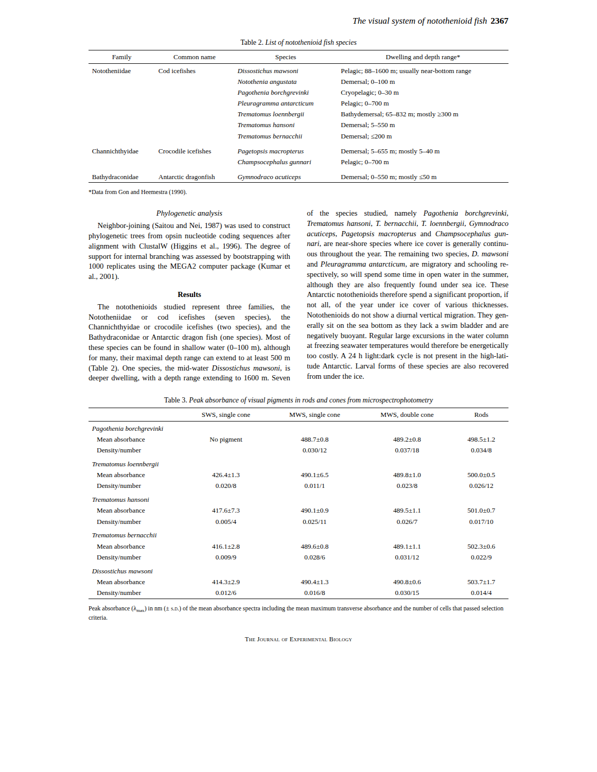The visual system of notothenioid fish 2367
Table 2. List of notothenioid fish species
| Family | Common name | Species | Dwelling and depth range* |
| --- | --- | --- | --- |
| Nototheniidae | Cod icefishes | Dissostichus mawsoni | Pelagic; 88–1600 m; usually near-bottom range |
| | | Notothenia angustata | Demersal; 0–100 m |
| | | Pagothenia borchgrevinki | Cryopelagic; 0–30 m |
| | | Pleuragramma antarcticum | Pelagic; 0–700 m |
| | | Trematomus loennbergii | Bathydemersal; 65–832 m; mostly ≥300 m |
| | | Trematomus hansoni | Demersal; 5–550 m |
| | | Trematomus bernacchii | Demersal; ≤200 m |
| Channichthyidae | Crocodile icefishes | Pagetopsis macropterus | Demersal; 5–655 m; mostly 5–40 m |
| | | Champsocephalus gunnari | Pelagic; 0–700 m |
| Bathydraconidae | Antarctic dragonfish | Gymnodraco acuticeps | Demersal; 0–550 m; mostly ≤50 m |
*Data from Gon and Heemestra (1990).
Phylogenetic analysis
Neighbor-joining (Saitou and Nei, 1987) was used to construct phylogenetic trees from opsin nucleotide coding sequences after alignment with ClustalW (Higgins et al., 1996). The degree of support for internal branching was assessed by bootstrapping with 1000 replicates using the MEGA2 computer package (Kumar et al., 2001).
Results
The notothenioids studied represent three families, the Nototheniidae or cod icefishes (seven species), the Channichthyidae or crocodile icefishes (two species), and the Bathydraconidae or Antarctic dragon fish (one species). Most of these species can be found in shallow water (0–100 m), although for many, their maximal depth range can extend to at least 500 m (Table 2). One species, the mid-water Dissostichus mawsoni, is deeper dwelling, with a depth range extending to 1600 m. Seven of the species studied, namely Pagothenia borchgrevinki, Trematomus hansoni, T. bernacchii, T. loennbergii, Gymnodraco acuticeps, Pagetopsis macropterus and Champsocephalus gunnari, are near-shore species where ice cover is generally continuous throughout the year. The remaining two species, D. mawsoni and Pleuragramma antarcticum, are migratory and schooling respectively, so will spend some time in open water in the summer, although they are also frequently found under sea ice. These Antarctic notothenioids therefore spend a significant proportion, if not all, of the year under ice cover of various thicknesses. Notothenioids do not show a diurnal vertical migration. They generally sit on the sea bottom as they lack a swim bladder and are negatively buoyant. Regular large excursions in the water column at freezing seawater temperatures would therefore be energetically too costly. A 24 h light:dark cycle is not present in the high-latitude Antarctic. Larval forms of these species are also recovered from under the ice.
Table 3. Peak absorbance of visual pigments in rods and cones from microspectrophotometry
| | SWS, single cone | MWS, single cone | MWS, double cone | Rods |
| --- | --- | --- | --- | --- |
| Pagothenia borchgrevinki |
| Mean absorbance | No pigment | 488.7±0.8 | 489.2±0.8 | 498.5±1.2 |
| Density/number | | 0.030/12 | 0.037/18 | 0.034/8 |
| Trematomus loennbergii |
| Mean absorbance | 426.4±1.3 | 490.1±6.5 | 489.8±1.0 | 500.0±0.5 |
| Density/number | 0.020/8 | 0.011/1 | 0.023/8 | 0.026/12 |
| Trematomus hansoni |
| Mean absorbance | 417.6±7.3 | 490.1±0.9 | 489.5±1.1 | 501.0±0.7 |
| Density/number | 0.005/4 | 0.025/11 | 0.026/7 | 0.017/10 |
| Trematomus bernacchii |
| Mean absorbance | 416.1±2.8 | 489.6±0.8 | 489.1±1.1 | 502.3±0.6 |
| Density/number | 0.009/9 | 0.028/6 | 0.031/12 | 0.022/9 |
| Dissostichus mawsoni |
| Mean absorbance | 414.3±2.9 | 490.4±1.3 | 490.8±0.6 | 503.7±1.7 |
| Density/number | 0.012/6 | 0.016/8 | 0.030/15 | 0.014/4 |
Peak absorbance (λmax) in nm (± s.d.) of the mean absorbance spectra including the mean maximum transverse absorbance and the number of cells that passed selection criteria.
The Journal of Experimental Biology